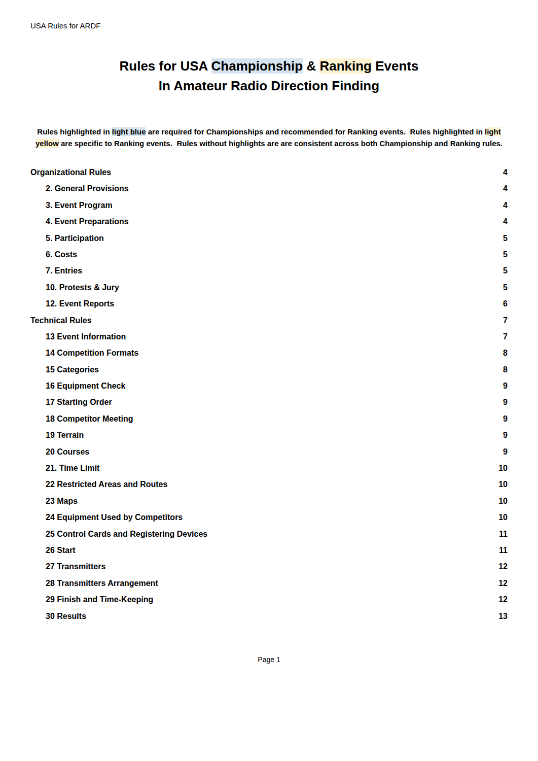USA Rules for ARDF
Rules for USA Championship & Ranking Events
In Amateur Radio Direction Finding
Rules highlighted in light blue are required for Championships and recommended for Ranking events. Rules highlighted in light yellow are specific to Ranking events. Rules without highlights are are consistent across both Championship and Ranking rules.
| Organizational Rules | 4 |
| 2. General Provisions | 4 |
| 3. Event Program | 4 |
| 4. Event Preparations | 4 |
| 5. Participation | 5 |
| 6. Costs | 5 |
| 7. Entries | 5 |
| 10. Protests & Jury | 5 |
| 12. Event Reports | 6 |
| Technical Rules | 7 |
| 13 Event Information | 7 |
| 14 Competition Formats | 8 |
| 15 Categories | 8 |
| 16 Equipment Check | 9 |
| 17 Starting Order | 9 |
| 18 Competitor Meeting | 9 |
| 19 Terrain | 9 |
| 20 Courses | 9 |
| 21. Time Limit | 10 |
| 22 Restricted Areas and Routes | 10 |
| 23 Maps | 10 |
| 24 Equipment Used by Competitors | 10 |
| 25 Control Cards and Registering Devices | 11 |
| 26 Start | 11 |
| 27 Transmitters | 12 |
| 28 Transmitters Arrangement | 12 |
| 29 Finish and Time-Keeping | 12 |
| 30 Results | 13 |
Page 1